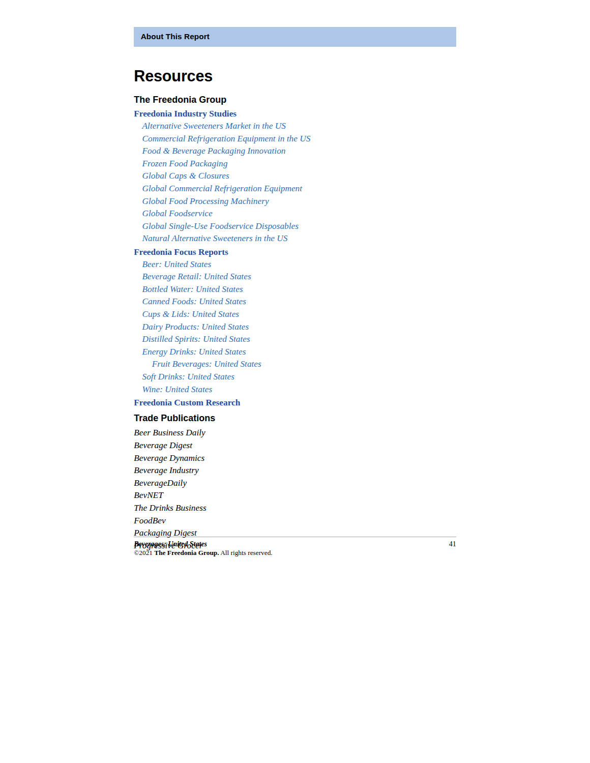About This Report
Resources
The Freedonia Group
Freedonia Industry Studies
Alternative Sweeteners Market in the US
Commercial Refrigeration Equipment in the US
Food & Beverage Packaging Innovation
Frozen Food Packaging
Global Caps & Closures
Global Commercial Refrigeration Equipment
Global Food Processing Machinery
Global Foodservice
Global Single-Use Foodservice Disposables
Natural Alternative Sweeteners in the US
Freedonia Focus Reports
Beer: United States
Beverage Retail: United States
Bottled Water: United States
Canned Foods: United States
Cups & Lids: United States
Dairy Products: United States
Distilled Spirits: United States
Energy Drinks: United States
Fruit Beverages: United States
Soft Drinks: United States
Wine: United States
Freedonia Custom Research
Trade Publications
Beer Business Daily
Beverage Digest
Beverage Dynamics
Beverage Industry
BeverageDaily
BevNET
The Drinks Business
FoodBev
Packaging Digest
Progressive Grocer
Beverages: United States
41
©2021 The Freedonia Group. All rights reserved.